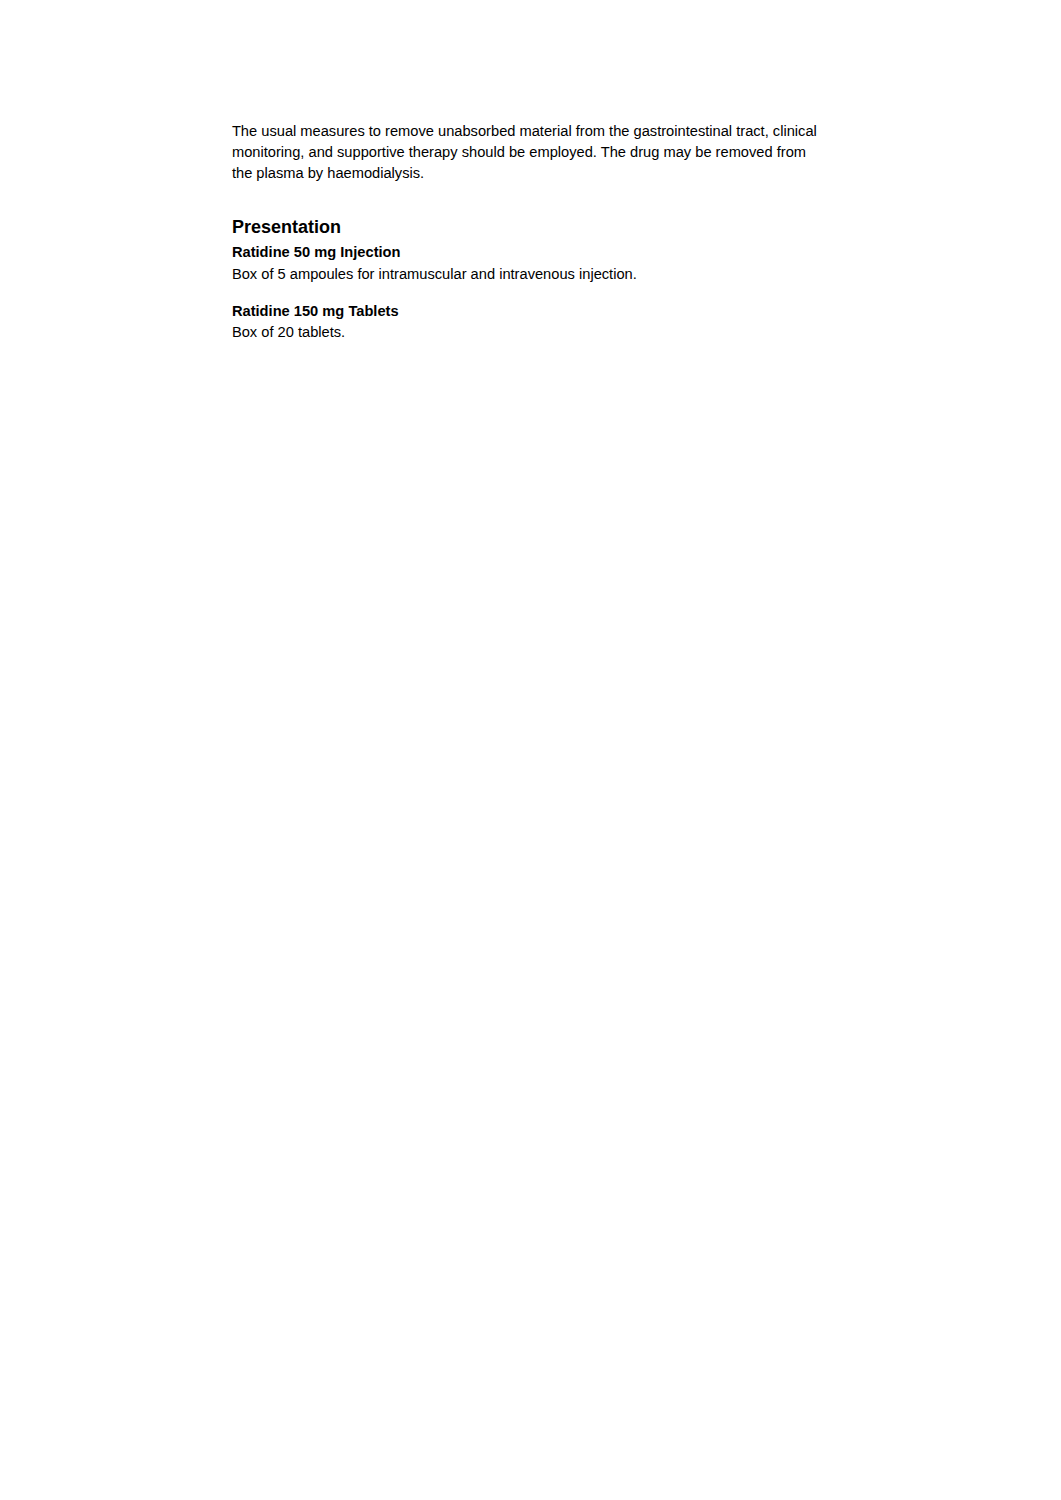The usual measures to remove unabsorbed material from the gastrointestinal tract, clinical monitoring, and supportive therapy should be employed. The drug may be removed from the plasma by haemodialysis.
Presentation
Ratidine 50 mg Injection
Box of 5 ampoules for intramuscular and intravenous injection.
Ratidine 150 mg Tablets
Box of 20 tablets.